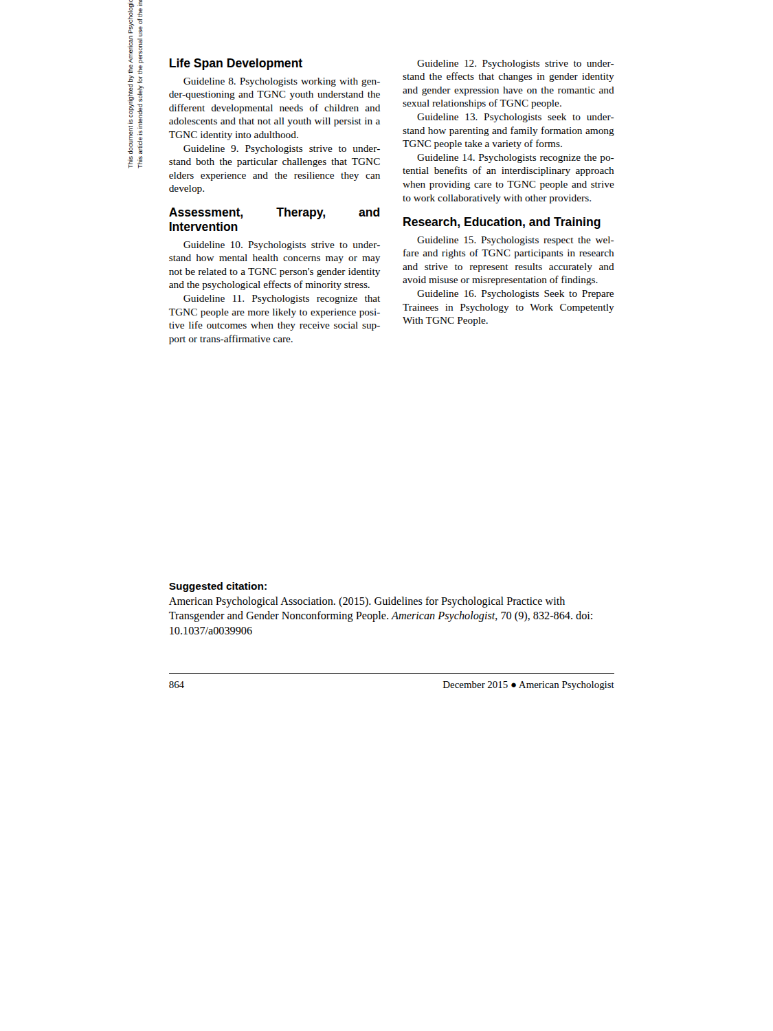This document is copyrighted by the American Psychological Association or one of its allied publishers.
This article is intended solely for the personal use of the individual user and is not to be disseminated broadly.
Life Span Development
Guideline 8. Psychologists working with gender-questioning and TGNC youth understand the different developmental needs of children and adolescents and that not all youth will persist in a TGNC identity into adulthood.
Guideline 9. Psychologists strive to understand both the particular challenges that TGNC elders experience and the resilience they can develop.
Assessment, Therapy, and Intervention
Guideline 10. Psychologists strive to understand how mental health concerns may or may not be related to a TGNC person's gender identity and the psychological effects of minority stress.
Guideline 11. Psychologists recognize that TGNC people are more likely to experience positive life outcomes when they receive social support or trans-affirmative care.
Guideline 12. Psychologists strive to understand the effects that changes in gender identity and gender expression have on the romantic and sexual relationships of TGNC people.
Guideline 13. Psychologists seek to understand how parenting and family formation among TGNC people take a variety of forms.
Guideline 14. Psychologists recognize the potential benefits of an interdisciplinary approach when providing care to TGNC people and strive to work collaboratively with other providers.
Research, Education, and Training
Guideline 15. Psychologists respect the welfare and rights of TGNC participants in research and strive to represent results accurately and avoid misuse or misrepresentation of findings.
Guideline 16. Psychologists Seek to Prepare Trainees in Psychology to Work Competently With TGNC People.
Suggested citation:
American Psychological Association. (2015). Guidelines for Psychological Practice with Transgender and Gender Nonconforming People. American Psychologist, 70 (9), 832-864. doi: 10.1037/a0039906
864
December 2015 ● American Psychologist